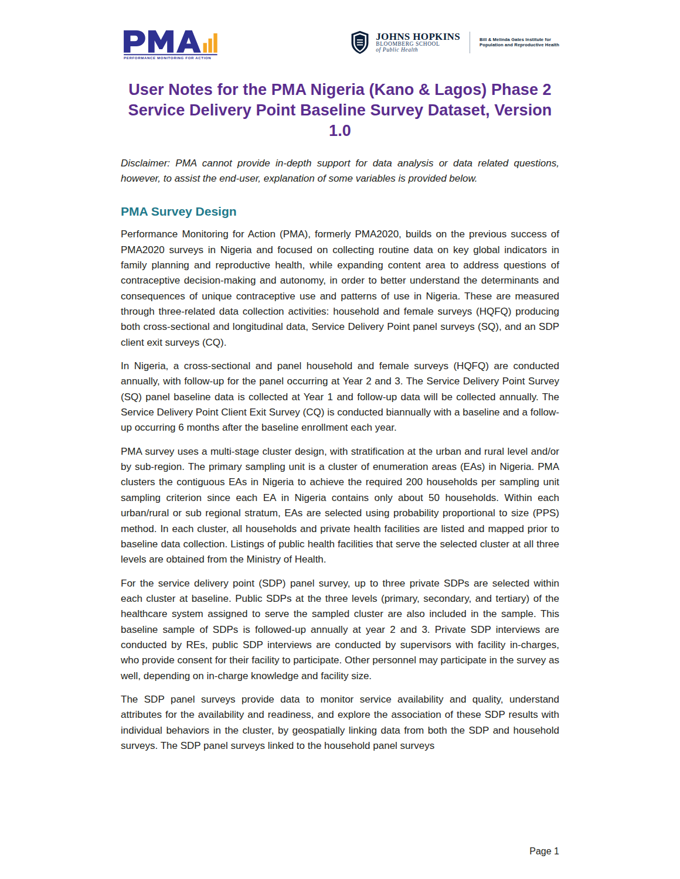PERFORMANCE MONITORING FOR ACTION
JOHNS HOPKINS
BLOOMBERG SCHOOL
of Public Health
Bill & Melinda Gates Institute for
Population and Reproductive Health
User Notes for the PMA Nigeria (Kano & Lagos) Phase 2 Service Delivery Point Baseline Survey Dataset, Version 1.0
Disclaimer: PMA cannot provide in-depth support for data analysis or data related questions, however, to assist the end-user, explanation of some variables is provided below.
PMA Survey Design
Performance Monitoring for Action (PMA), formerly PMA2020, builds on the previous success of PMA2020 surveys in Nigeria and focused on collecting routine data on key global indicators in family planning and reproductive health, while expanding content area to address questions of contraceptive decision-making and autonomy, in order to better understand the determinants and consequences of unique contraceptive use and patterns of use in Nigeria. These are measured through three-related data collection activities: household and female surveys (HQFQ) producing both cross-sectional and longitudinal data, Service Delivery Point panel surveys (SQ), and an SDP client exit surveys (CQ).
In Nigeria, a cross-sectional and panel household and female surveys (HQFQ) are conducted annually, with follow-up for the panel occurring at Year 2 and 3. The Service Delivery Point Survey (SQ) panel baseline data is collected at Year 1 and follow-up data will be collected annually. The Service Delivery Point Client Exit Survey (CQ) is conducted biannually with a baseline and a follow-up occurring 6 months after the baseline enrollment each year.
PMA survey uses a multi-stage cluster design, with stratification at the urban and rural level and/or by sub-region. The primary sampling unit is a cluster of enumeration areas (EAs) in Nigeria. PMA clusters the contiguous EAs in Nigeria to achieve the required 200 households per sampling unit sampling criterion since each EA in Nigeria contains only about 50 households. Within each urban/rural or sub regional stratum, EAs are selected using probability proportional to size (PPS) method. In each cluster, all households and private health facilities are listed and mapped prior to baseline data collection. Listings of public health facilities that serve the selected cluster at all three levels are obtained from the Ministry of Health.
For the service delivery point (SDP) panel survey, up to three private SDPs are selected within each cluster at baseline. Public SDPs at the three levels (primary, secondary, and tertiary) of the healthcare system assigned to serve the sampled cluster are also included in the sample. This baseline sample of SDPs is followed-up annually at year 2 and 3. Private SDP interviews are conducted by REs, public SDP interviews are conducted by supervisors with facility in-charges, who provide consent for their facility to participate. Other personnel may participate in the survey as well, depending on in-charge knowledge and facility size.
The SDP panel surveys provide data to monitor service availability and quality, understand attributes for the availability and readiness, and explore the association of these SDP results with individual behaviors in the cluster, by geospatially linking data from both the SDP and household surveys. The SDP panel surveys linked to the household panel surveys
Page 1